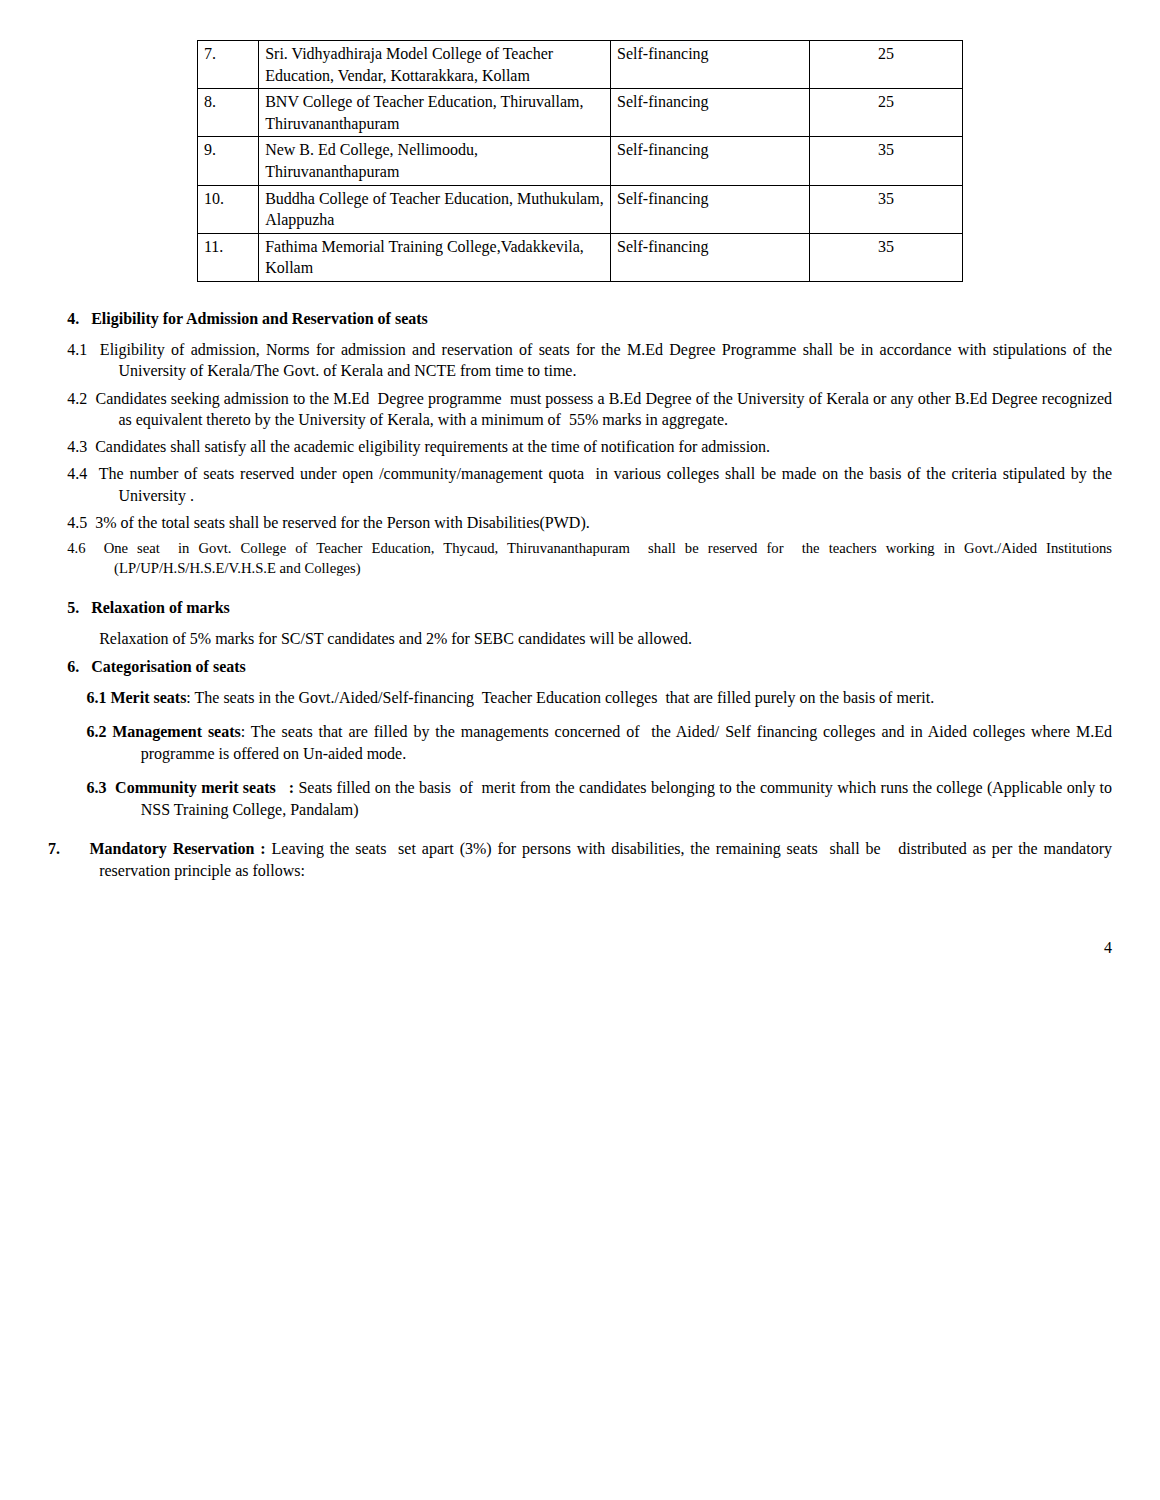| 7. | Sri. Vidhyadhiraja Model College of Teacher Education, Vendar, Kottarakkara, Kollam | Self-financing | 25 |
| 8. | BNV College of Teacher Education, Thiruvallam, Thiruvananthapuram | Self-financing | 25 |
| 9. | New B. Ed College, Nellimoodu, Thiruvananthapuram | Self-financing | 35 |
| 10. | Buddha College of Teacher Education, Muthukulam, Alappuzha | Self-financing | 35 |
| 11. | Fathima Memorial Training College,Vadakkevila, Kollam | Self-financing | 35 |
4. Eligibility for Admission and Reservation of seats
4.1 Eligibility of admission, Norms for admission and reservation of seats for the M.Ed Degree Programme shall be in accordance with stipulations of the University of Kerala/The Govt. of Kerala and NCTE from time to time.
4.2 Candidates seeking admission to the M.Ed Degree programme must possess a B.Ed Degree of the University of Kerala or any other B.Ed Degree recognized as equivalent thereto by the University of Kerala, with a minimum of 55% marks in aggregate.
4.3 Candidates shall satisfy all the academic eligibility requirements at the time of notification for admission.
4.4 The number of seats reserved under open /community/management quota in various colleges shall be made on the basis of the criteria stipulated by the University .
4.5 3% of the total seats shall be reserved for the Person with Disabilities(PWD).
4.6 One seat in Govt. College of Teacher Education, Thycaud, Thiruvananthapuram shall be reserved for the teachers working in Govt./Aided Institutions (LP/UP/H.S/H.S.E/V.H.S.E and Colleges)
5. Relaxation of marks
Relaxation of 5% marks for SC/ST candidates and 2% for SEBC candidates will be allowed.
6. Categorisation of seats
6.1 Merit seats: The seats in the Govt./Aided/Self-financing Teacher Education colleges that are filled purely on the basis of merit.
6.2 Management seats: The seats that are filled by the managements concerned of the Aided/ Self financing colleges and in Aided colleges where M.Ed programme is offered on Un-aided mode.
6.3 Community merit seats : Seats filled on the basis of merit from the candidates belonging to the community which runs the college (Applicable only to NSS Training College, Pandalam)
7. Mandatory Reservation : Leaving the seats set apart (3%) for persons with disabilities, the remaining seats shall be distributed as per the mandatory reservation principle as follows:
4